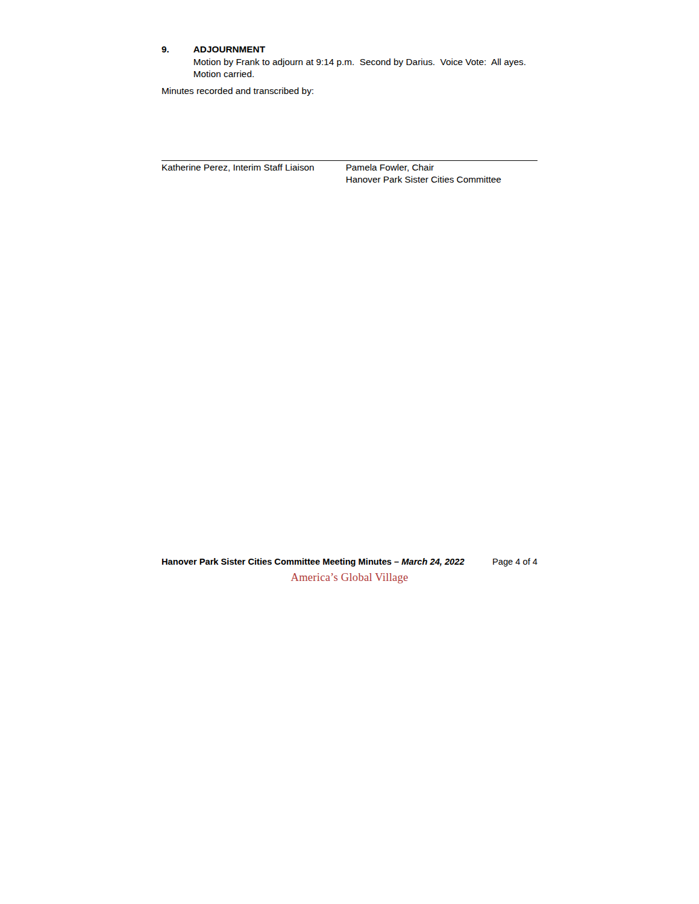9. ADJOURNMENT
Motion by Frank to adjourn at 9:14 p.m. Second by Darius. Voice Vote: All ayes. Motion carried.
Minutes recorded and transcribed by:
| Katherine Perez, Interim Staff Liaison | Pamela Fowler, Chair Hanover Park Sister Cities Committee |
Hanover Park Sister Cities Committee Meeting Minutes – March 24, 2022
Page 4 of 4
America’s Global Village